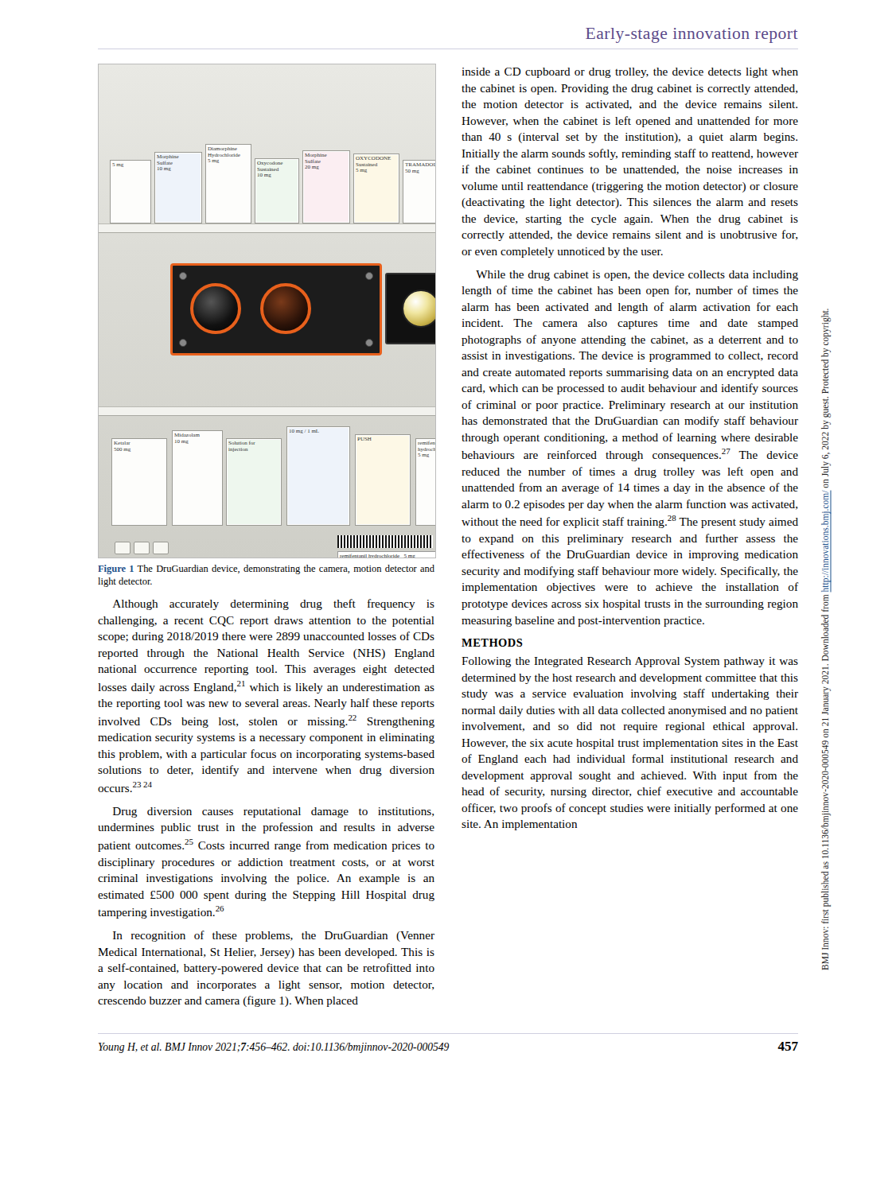BMJ Innov: first published as 10.1136/bmjinnov-2020-000549 on 21 January 2021. Downloaded from http://innovations.bmj.com/ on July 6, 2022 by guest. Protected by copyright.
Early-stage innovation report
5 mg
Morphine
Sulfate
10 mg
Diamorphine
Hydrochloride
5 mg
Oxycodone
Sustained
10 mg
Morphine
Sulfate
20 mg
OXYCODONE
Sustained
5 mg
TRAMADOL
50 mg
AL
50
Ketalar
500 mg
Midazolam
10 mg
Solution for
injection
10 mg / 1 mL
PUSH
remifentanil
hydrochloride
5 mg
remifentanil hydrochloride 5 mg
Figure 1 The DruGuardian device, demonstrating the camera, motion detector and light detector.
Although accurately determining drug theft frequency is challenging, a recent CQC report draws attention to the potential scope; during 2018/2019 there were 2899 unaccounted losses of CDs reported through the National Health Service (NHS) England national occurrence reporting tool. This averages eight detected losses daily across England,21 which is likely an underestimation as the reporting tool was new to several areas. Nearly half these reports involved CDs being lost, stolen or missing.22 Strengthening medication security systems is a necessary component in eliminating this problem, with a particular focus on incorporating systems-based solutions to deter, identify and intervene when drug diversion occurs.23 24
Drug diversion causes reputational damage to institutions, undermines public trust in the profession and results in adverse patient outcomes.25 Costs incurred range from medication prices to disciplinary procedures or addiction treatment costs, or at worst criminal investigations involving the police. An example is an estimated £500 000 spent during the Stepping Hill Hospital drug tampering investigation.26
In recognition of these problems, the DruGuardian (Venner Medical International, St Helier, Jersey) has been developed. This is a self-contained, battery-powered device that can be retrofitted into any location and incorporates a light sensor, motion detector, crescendo buzzer and camera (figure 1). When placed
inside a CD cupboard or drug trolley, the device detects light when the cabinet is open. Providing the drug cabinet is correctly attended, the motion detector is activated, and the device remains silent. However, when the cabinet is left opened and unattended for more than 40 s (interval set by the institution), a quiet alarm begins. Initially the alarm sounds softly, reminding staff to reattend, however if the cabinet continues to be unattended, the noise increases in volume until reattendance (triggering the motion detector) or closure (deactivating the light detector). This silences the alarm and resets the device, starting the cycle again. When the drug cabinet is correctly attended, the device remains silent and is unobtrusive for, or even completely unnoticed by the user.
While the drug cabinet is open, the device collects data including length of time the cabinet has been open for, number of times the alarm has been activated and length of alarm activation for each incident. The camera also captures time and date stamped photographs of anyone attending the cabinet, as a deterrent and to assist in investigations. The device is programmed to collect, record and create automated reports summarising data on an encrypted data card, which can be processed to audit behaviour and identify sources of criminal or poor practice. Preliminary research at our institution has demonstrated that the DruGuardian can modify staff behaviour through operant conditioning, a method of learning where desirable behaviours are reinforced through consequences.27 The device reduced the number of times a drug trolley was left open and unattended from an average of 14 times a day in the absence of the alarm to 0.2 episodes per day when the alarm function was activated, without the need for explicit staff training.28 The present study aimed to expand on this preliminary research and further assess the effectiveness of the DruGuardian device in improving medication security and modifying staff behaviour more widely. Specifically, the implementation objectives were to achieve the installation of prototype devices across six hospital trusts in the surrounding region measuring baseline and post-intervention practice.
Methods
Following the Integrated Research Approval System pathway it was determined by the host research and development committee that this study was a service evaluation involving staff undertaking their normal daily duties with all data collected anonymised and no patient involvement, and so did not require regional ethical approval. However, the six acute hospital trust implementation sites in the East of England each had individual formal institutional research and development approval sought and achieved. With input from the head of security, nursing director, chief executive and accountable officer, two proofs of concept studies were initially performed at one site. An implementation
Young H, et al. BMJ Innov 2021;7:456–462. doi:10.1136/bmjinnov-2020-000549
457